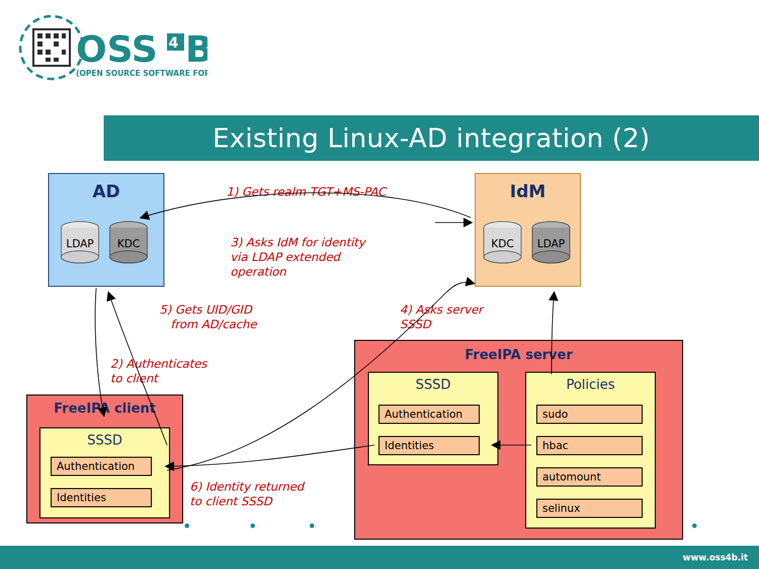OSS 4 B (OPEN SOURCE SOFTWARE FOR BUSINESS)
Existing Linux-AD integration (2)
AD
LDAP
KDC
IdM
KDC
LDAP
FreeIPA client
SSSD
Authentication
Identities
FreeIPA server
SSSD
Authentication
Identities
Policies
sudo
hbac
automount
selinux
1) Gets realm TGT+MS-PAC
2) Authenticates
to client
3) Asks IdM for identity
via LDAP extended
operation
4) Asks server
SSSD
5) Gets UID/GID
from AD/cache
6) Identity returned
to client SSSD
www.oss4b.it